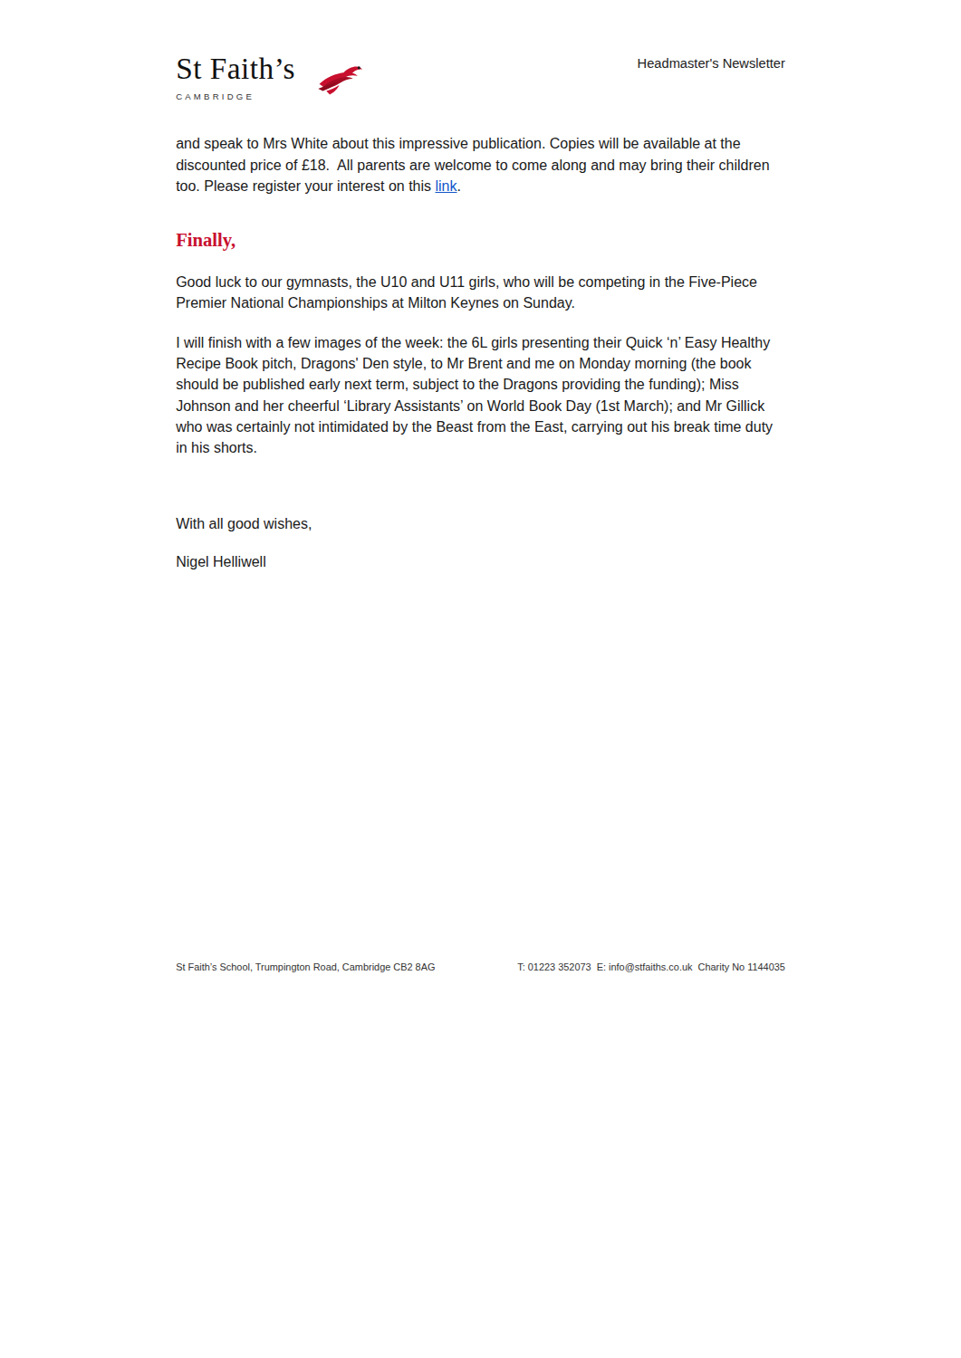St Faith’s
Cambridge
Headmaster's Newsletter
and speak to Mrs White about this impressive publication. Copies will be available at the discounted price of £18. All parents are welcome to come along and may bring their children too. Please register your interest on this link.
Finally,
Good luck to our gymnasts, the U10 and U11 girls, who will be competing in the Five-Piece Premier National Championships at Milton Keynes on Sunday.
I will finish with a few images of the week: the 6L girls presenting their Quick ‘n’ Easy Healthy Recipe Book pitch, Dragons' Den style, to Mr Brent and me on Monday morning (the book should be published early next term, subject to the Dragons providing the funding); Miss Johnson and her cheerful ‘Library Assistants’ on World Book Day (1st March); and Mr Gillick who was certainly not intimidated by the Beast from the East, carrying out his break time duty in his shorts.
With all good wishes,
Nigel Helliwell
St Faith’s School, Trumpington Road, Cambridge CB2 8AG
T: 01223 352073 E: info@stfaiths.co.uk Charity No 1144035